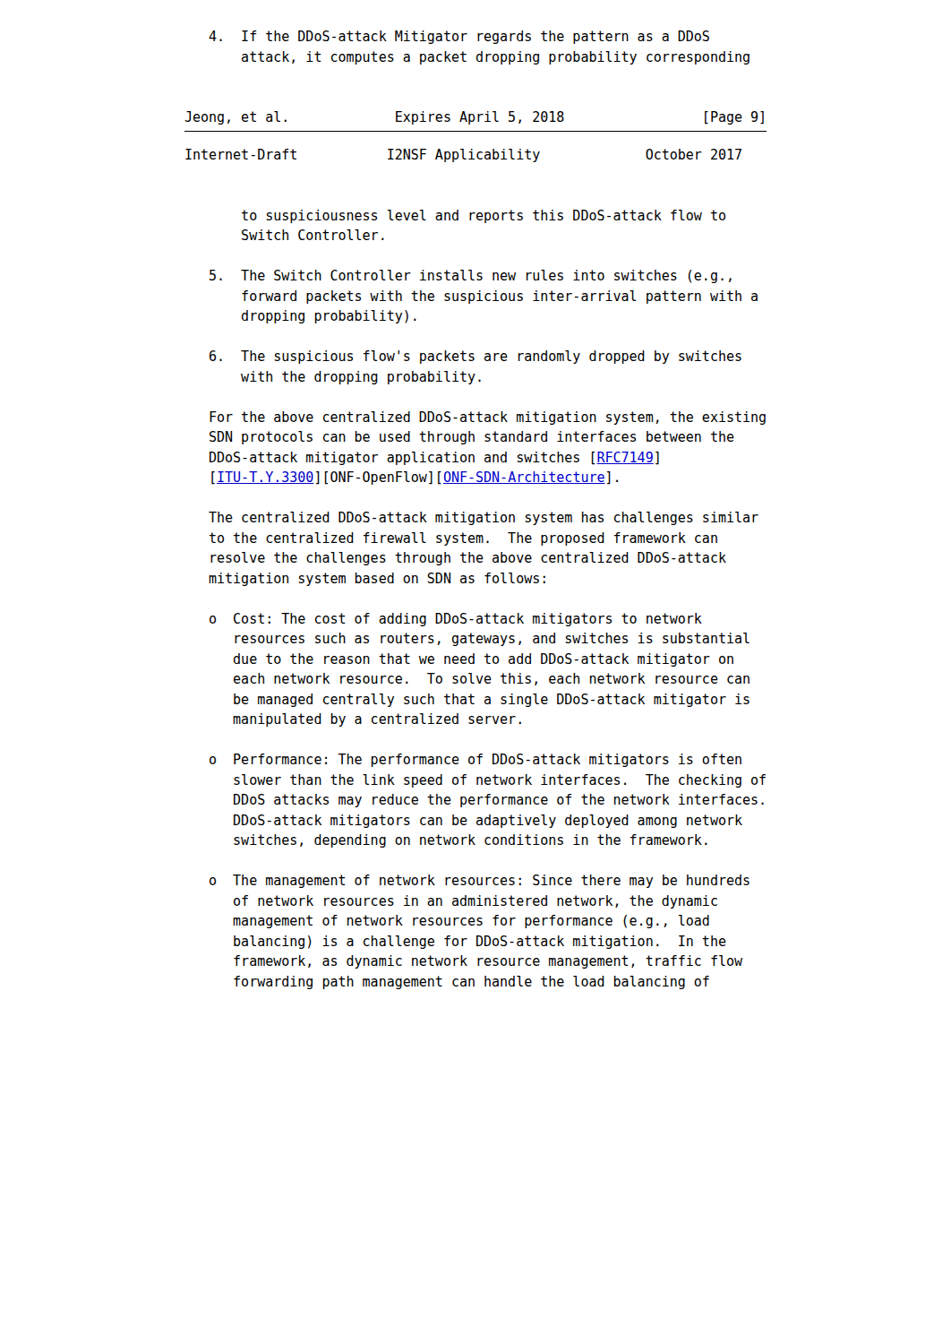4.  If the DDoS-attack Mitigator regards the pattern as a DDoS
       attack, it computes a packet dropping probability corresponding


Jeong, et al.             Expires April 5, 2018                 [Page 9]
Internet-Draft           I2NSF Applicability             October 2017


       to suspiciousness level and reports this DDoS-attack flow to
       Switch Controller.

   5.  The Switch Controller installs new rules into switches (e.g.,
       forward packets with the suspicious inter-arrival pattern with a
       dropping probability).

   6.  The suspicious flow's packets are randomly dropped by switches
       with the dropping probability.

   For the above centralized DDoS-attack mitigation system, the existing
   SDN protocols can be used through standard interfaces between the
   DDoS-attack mitigator application and switches [RFC7149]
   [ITU-T.Y.3300][ONF-OpenFlow][ONF-SDN-Architecture].

   The centralized DDoS-attack mitigation system has challenges similar
   to the centralized firewall system.  The proposed framework can
   resolve the challenges through the above centralized DDoS-attack
   mitigation system based on SDN as follows:

   o  Cost: The cost of adding DDoS-attack mitigators to network
      resources such as routers, gateways, and switches is substantial
      due to the reason that we need to add DDoS-attack mitigator on
      each network resource.  To solve this, each network resource can
      be managed centrally such that a single DDoS-attack mitigator is
      manipulated by a centralized server.

   o  Performance: The performance of DDoS-attack mitigators is often
      slower than the link speed of network interfaces.  The checking of
      DDoS attacks may reduce the performance of the network interfaces.
      DDoS-attack mitigators can be adaptively deployed among network
      switches, depending on network conditions in the framework.

   o  The management of network resources: Since there may be hundreds
      of network resources in an administered network, the dynamic
      management of network resources for performance (e.g., load
      balancing) is a challenge for DDoS-attack mitigation.  In the
      framework, as dynamic network resource management, traffic flow
      forwarding path management can handle the load balancing of